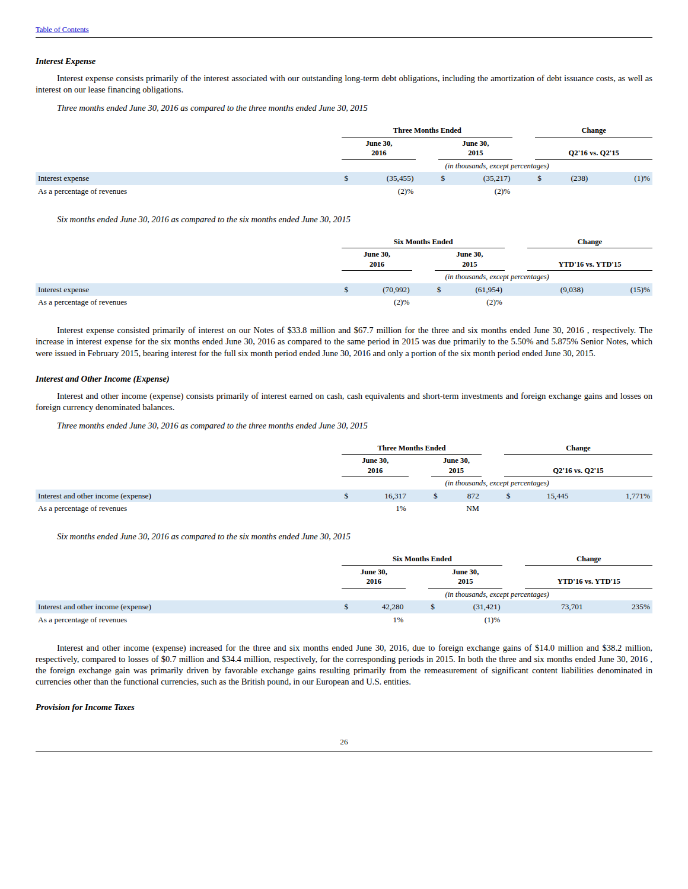Table of Contents
Interest Expense
Interest expense consists primarily of the interest associated with our outstanding long-term debt obligations, including the amortization of debt issuance costs, as well as interest on our lease financing obligations.
Three months ended June 30, 2016 as compared to the three months ended June 30, 2015
| | | Three Months Ended | | Change |
| | | June 30, 2016 | | June 30, 2015 | | Q2'16 vs. Q2'15 |
| | | (in thousands, except percentages) |
| Interest expense | | $ | (35,455) | | $ | (35,217) | | $ | (238) | | (1)% |
| As a percentage of revenues | | | (2)% | | | (2)% | | | | | |
Six months ended June 30, 2016 as compared to the six months ended June 30, 2015
| | | Six Months Ended | | Change |
| | | June 30, 2016 | | June 30, 2015 | | YTD'16 vs. YTD'15 |
| | | (in thousands, except percentages) |
| Interest expense | | $ | (70,992) | | $ | (61,954) | | | (9,038) | | (15)% |
| As a percentage of revenues | | | (2)% | | | (2)% | | | | | |
Interest expense consisted primarily of interest on our Notes of $33.8 million and $67.7 million for the three and six months ended June 30, 2016 , respectively. The increase in interest expense for the six months ended June 30, 2016 as compared to the same period in 2015 was due primarily to the 5.50% and 5.875% Senior Notes, which were issued in February 2015, bearing interest for the full six month period ended June 30, 2016 and only a portion of the six month period ended June 30, 2015.
Interest and Other Income (Expense)
Interest and other income (expense) consists primarily of interest earned on cash, cash equivalents and short-term investments and foreign exchange gains and losses on foreign currency denominated balances.
Three months ended June 30, 2016 as compared to the three months ended June 30, 2015
| | | Three Months Ended | | Change |
| | | June 30, 2016 | | June 30, 2015 | | Q2'16 vs. Q2'15 |
| | | (in thousands, except percentages) |
| Interest and other income (expense) | | $ | 16,317 | | $ | 872 | | $ | 15,445 | | 1,771% |
| As a percentage of revenues | | | 1% | | | NM | | | | | |
Six months ended June 30, 2016 as compared to the six months ended June 30, 2015
| | | Six Months Ended | | Change |
| | | June 30, 2016 | | June 30, 2015 | | YTD'16 vs. YTD'15 |
| | | (in thousands, except percentages) |
| Interest and other income (expense) | | $ | 42,280 | | $ | (31,421) | | | 73,701 | | 235% |
| As a percentage of revenues | | | 1% | | | (1)% | | | | | |
Interest and other income (expense) increased for the three and six months ended June 30, 2016, due to foreign exchange gains of $14.0 million and $38.2 million, respectively, compared to losses of $0.7 million and $34.4 million, respectively, for the corresponding periods in 2015. In both the three and six months ended June 30, 2016 , the foreign exchange gain was primarily driven by favorable exchange gains resulting primarily from the remeasurement of significant content liabilities denominated in currencies other than the functional currencies, such as the British pound, in our European and U.S. entities.
Provision for Income Taxes
26